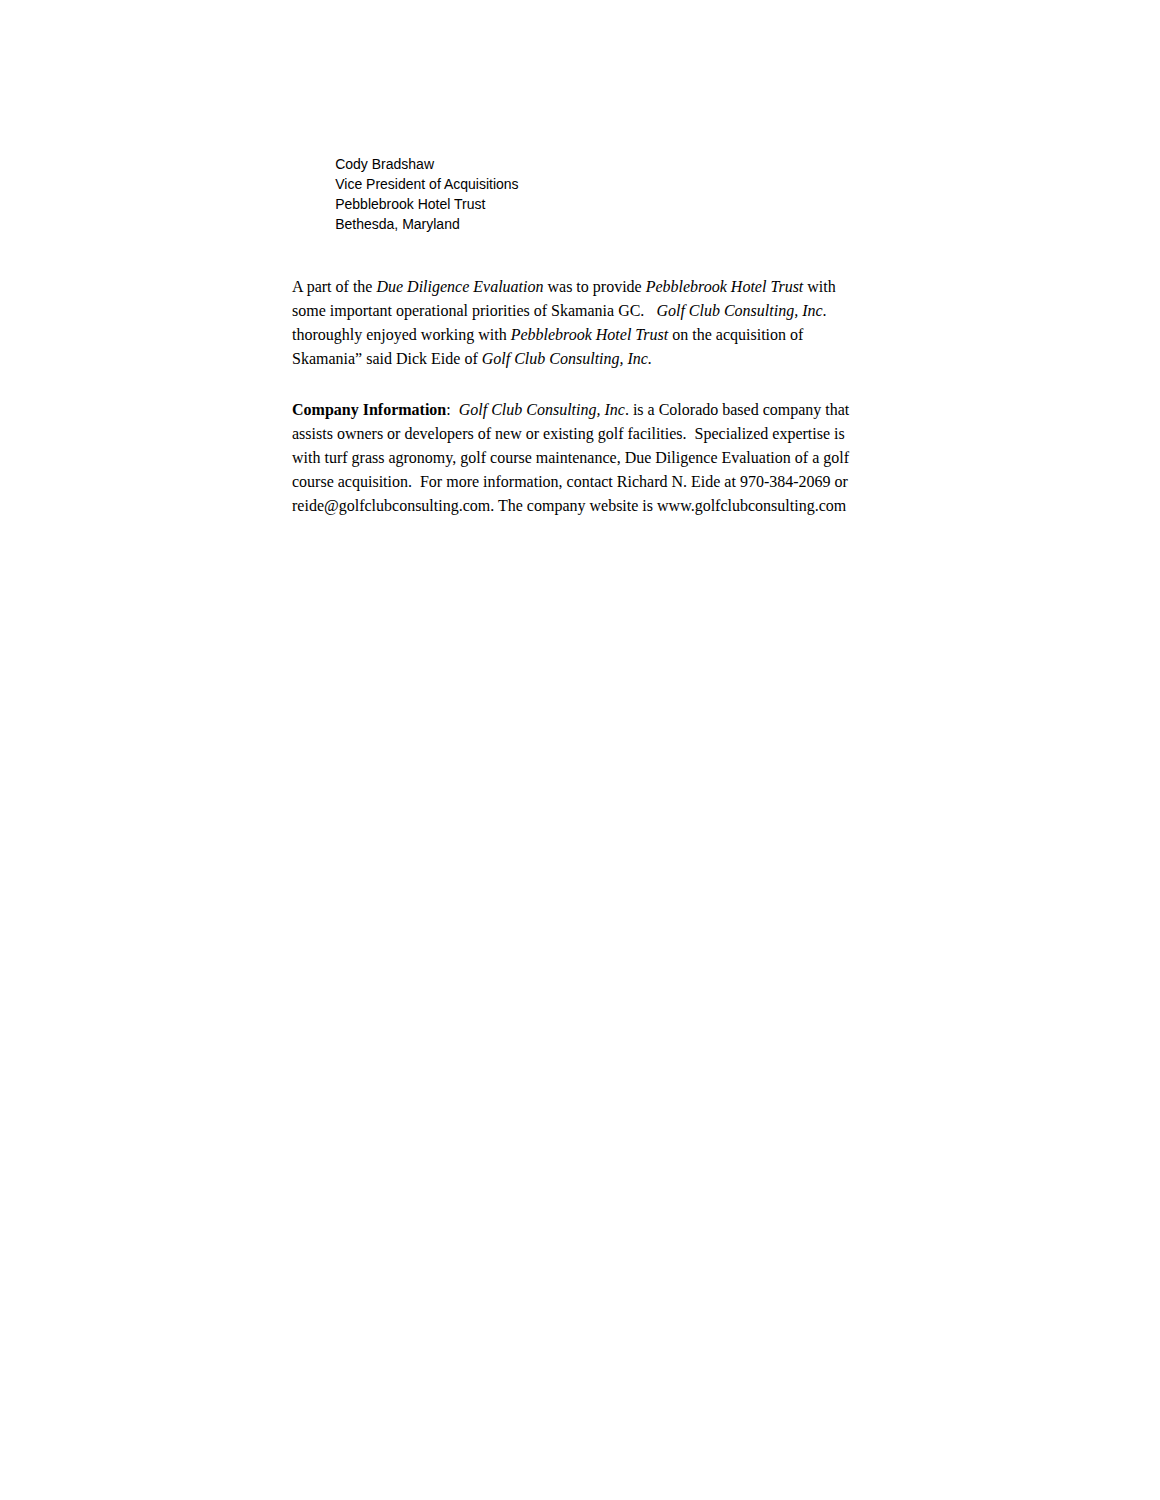Cody Bradshaw
Vice President of Acquisitions
Pebblebrook Hotel Trust
Bethesda, Maryland
A part of the Due Diligence Evaluation was to provide Pebblebrook Hotel Trust with some important operational priorities of Skamania GC. Golf Club Consulting, Inc. thoroughly enjoyed working with Pebblebrook Hotel Trust on the acquisition of Skamania” said Dick Eide of Golf Club Consulting, Inc.
Company Information: Golf Club Consulting, Inc. is a Colorado based company that assists owners or developers of new or existing golf facilities. Specialized expertise is with turf grass agronomy, golf course maintenance, Due Diligence Evaluation of a golf course acquisition. For more information, contact Richard N. Eide at 970-384-2069 or reide@golfclubconsulting.com. The company website is www.golfclubconsulting.com